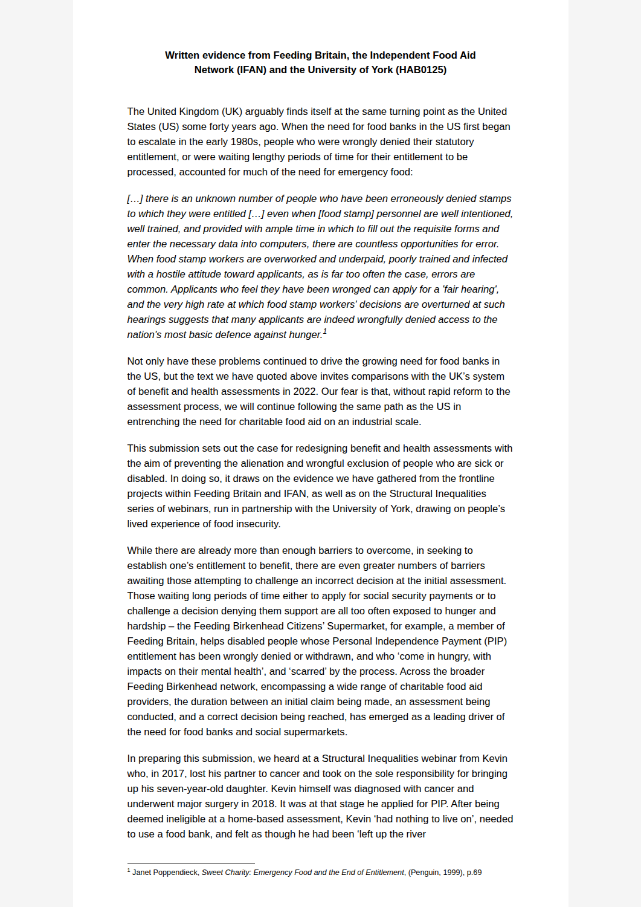Written evidence from Feeding Britain, the Independent Food Aid Network (IFAN) and the University of York (HAB0125)
The United Kingdom (UK) arguably finds itself at the same turning point as the United States (US) some forty years ago. When the need for food banks in the US first began to escalate in the early 1980s, people who were wrongly denied their statutory entitlement, or were waiting lengthy periods of time for their entitlement to be processed, accounted for much of the need for emergency food:
[…] there is an unknown number of people who have been erroneously denied stamps to which they were entitled […] even when [food stamp] personnel are well intentioned, well trained, and provided with ample time in which to fill out the requisite forms and enter the necessary data into computers, there are countless opportunities for error. When food stamp workers are overworked and underpaid, poorly trained and infected with a hostile attitude toward applicants, as is far too often the case, errors are common. Applicants who feel they have been wronged can apply for a 'fair hearing', and the very high rate at which food stamp workers' decisions are overturned at such hearings suggests that many applicants are indeed wrongfully denied access to the nation's most basic defence against hunger.1
Not only have these problems continued to drive the growing need for food banks in the US, but the text we have quoted above invites comparisons with the UK’s system of benefit and health assessments in 2022. Our fear is that, without rapid reform to the assessment process, we will continue following the same path as the US in entrenching the need for charitable food aid on an industrial scale.
This submission sets out the case for redesigning benefit and health assessments with the aim of preventing the alienation and wrongful exclusion of people who are sick or disabled. In doing so, it draws on the evidence we have gathered from the frontline projects within Feeding Britain and IFAN, as well as on the Structural Inequalities series of webinars, run in partnership with the University of York, drawing on people’s lived experience of food insecurity.
While there are already more than enough barriers to overcome, in seeking to establish one’s entitlement to benefit, there are even greater numbers of barriers awaiting those attempting to challenge an incorrect decision at the initial assessment. Those waiting long periods of time either to apply for social security payments or to challenge a decision denying them support are all too often exposed to hunger and hardship – the Feeding Birkenhead Citizens’ Supermarket, for example, a member of Feeding Britain, helps disabled people whose Personal Independence Payment (PIP) entitlement has been wrongly denied or withdrawn, and who ‘come in hungry, with impacts on their mental health’, and ‘scarred’ by the process. Across the broader Feeding Birkenhead network, encompassing a wide range of charitable food aid providers, the duration between an initial claim being made, an assessment being conducted, and a correct decision being reached, has emerged as a leading driver of the need for food banks and social supermarkets.
In preparing this submission, we heard at a Structural Inequalities webinar from Kevin who, in 2017, lost his partner to cancer and took on the sole responsibility for bringing up his seven-year-old daughter. Kevin himself was diagnosed with cancer and underwent major surgery in 2018. It was at that stage he applied for PIP. After being deemed ineligible at a home-based assessment, Kevin ‘had nothing to live on’, needed to use a food bank, and felt as though he had been ‘left up the river
1 Janet Poppendieck, Sweet Charity: Emergency Food and the End of Entitlement, (Penguin, 1999), p.69